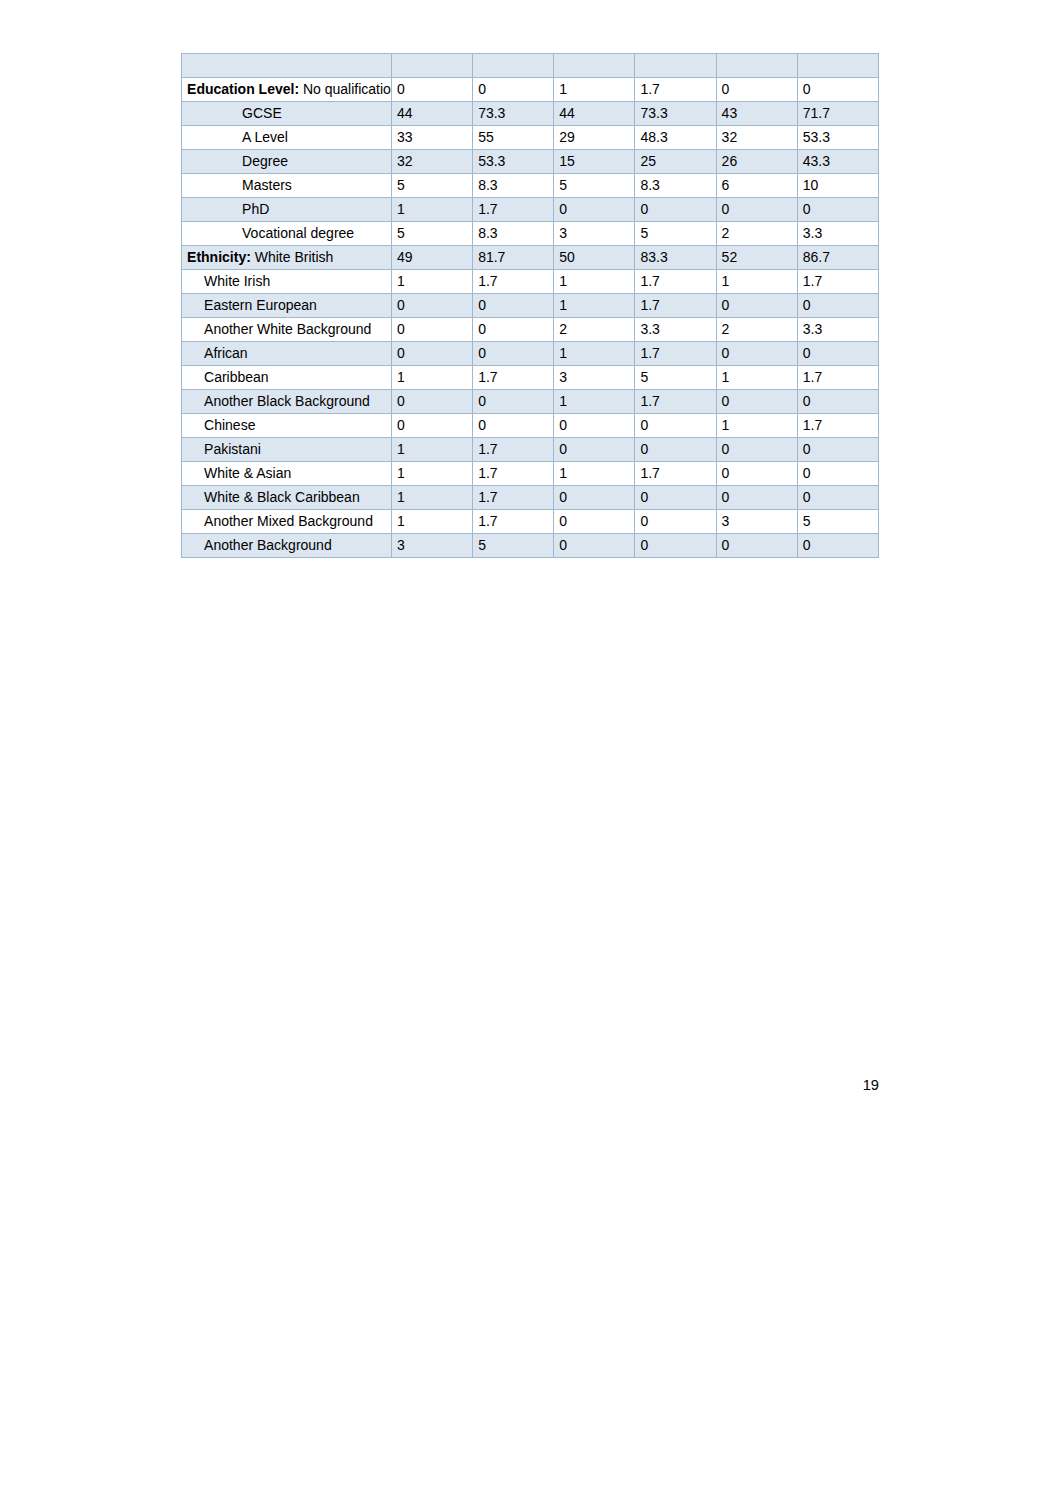| Education Level: No qualifications | 0 | 0 | 1 | 1.7 | 0 | 0 |
| GCSE | 44 | 73.3 | 44 | 73.3 | 43 | 71.7 |
| A Level | 33 | 55 | 29 | 48.3 | 32 | 53.3 |
| Degree | 32 | 53.3 | 15 | 25 | 26 | 43.3 |
| Masters | 5 | 8.3 | 5 | 8.3 | 6 | 10 |
| PhD | 1 | 1.7 | 0 | 0 | 0 | 0 |
| Vocational degree | 5 | 8.3 | 3 | 5 | 2 | 3.3 |
| Ethnicity: White British | 49 | 81.7 | 50 | 83.3 | 52 | 86.7 |
| White Irish | 1 | 1.7 | 1 | 1.7 | 1 | 1.7 |
| Eastern European | 0 | 0 | 1 | 1.7 | 0 | 0 |
| Another White Background | 0 | 0 | 2 | 3.3 | 2 | 3.3 |
| African | 0 | 0 | 1 | 1.7 | 0 | 0 |
| Caribbean | 1 | 1.7 | 3 | 5 | 1 | 1.7 |
| Another Black Background | 0 | 0 | 1 | 1.7 | 0 | 0 |
| Chinese | 0 | 0 | 0 | 0 | 1 | 1.7 |
| Pakistani | 1 | 1.7 | 0 | 0 | 0 | 0 |
| White & Asian | 1 | 1.7 | 1 | 1.7 | 0 | 0 |
| White & Black Caribbean | 1 | 1.7 | 0 | 0 | 0 | 0 |
| Another Mixed Background | 1 | 1.7 | 0 | 0 | 3 | 5 |
| Another Background | 3 | 5 | 0 | 0 | 0 | 0 |
19